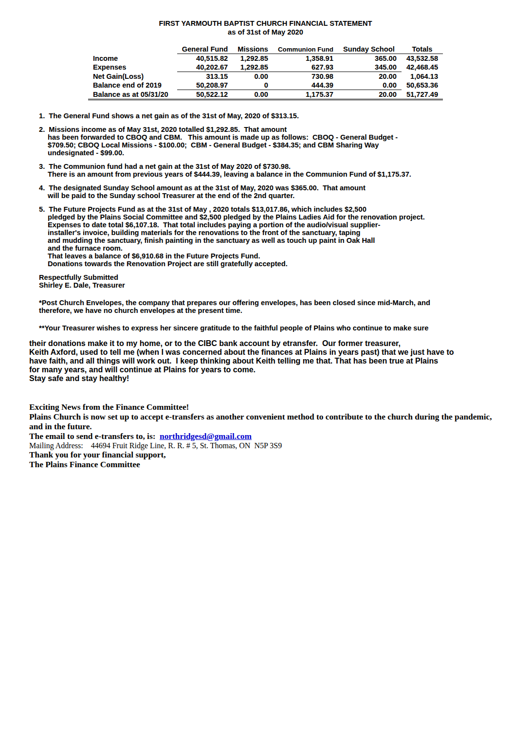FIRST YARMOUTH BAPTIST CHURCH FINANCIAL STATEMENT
as of 31st of May 2020
| | General Fund | Missions | Communion Fund | Sunday School | Totals |
| --- | --- | --- | --- | --- | --- |
| Income | 40,515.82 | 1,292.85 | 1,358.91 | 365.00 | 43,532.58 |
| Expenses | 40,202.67 | 1,292.85 | 627.93 | 345.00 | 42,468.45 |
| Net Gain(Loss) | 313.15 | 0.00 | 730.98 | 20.00 | 1,064.13 |
| Balance end of 2019 | 50,208.97 | 0 | 444.39 | 0.00 | 50,653.36 |
| Balance as at 05/31/20 | 50,522.12 | 0.00 | 1,175.37 | 20.00 | 51,727.49 |
1. The General Fund shows a net gain as of the 31st of May, 2020 of $313.15.
2. Missions income as of May 31st, 2020 totalled $1,292.85. That amount
has been forwarded to CBOQ and CBM. This amount is made up as follows: CBOQ - General Budget - $709.50; CBOQ Local Missions - $100.00; CBM - General Budget - $384.35; and CBM Sharing Way undesignated - $99.00.
3. The Communion fund had a net gain at the 31st of May 2020 of $730.98.
There is an amount from previous years of $444.39, leaving a balance in the Communion Fund of $1,175.37.
4. The designated Sunday School amount as at the 31st of May, 2020 was $365.00. That amount
will be paid to the Sunday school Treasurer at the end of the 2nd quarter.
5. The Future Projects Fund as at the 31st of May , 2020 totals $13,017.86, which includes $2,500
pledged by the Plains Social Committee and $2,500 pledged by the Plains Ladies Aid for the renovation project. Expenses to date total $6,107.18. That total includes paying a portion of the audio/visual supplier- installer's invoice, building materials for the renovations to the front of the sanctuary, taping and mudding the sanctuary, finish painting in the sanctuary as well as touch up paint in Oak Hall and the furnace room. That leaves a balance of $6,910.68 in the Future Projects Fund. Donations towards the Renovation Project are still gratefully accepted.
Respectfully Submitted
Shirley E. Dale, Treasurer
*Post Church Envelopes, the company that prepares our offering envelopes, has been closed since mid-March, and
therefore, we have no church envelopes at the present time.
**Your Treasurer wishes to express her sincere gratitude to the faithful people of Plains who continue to make sure
their donations make it to my home, or to the CIBC bank account by etransfer. Our former treasurer,
Keith Axford, used to tell me (when I was concerned about the finances at Plains in years past) that we just have to
have faith, and all things will work out. I keep thinking about Keith telling me that. That has been true at Plains
for many years, and will continue at Plains for years to come.
Stay safe and stay healthy!
Exciting News from the Finance Committee!
Plains Church is now set up to accept e-transfers as another convenient method to contribute to the church during the pandemic, and in the future.
The email to send e-transfers to, is: northridgesd@gmail.com
Mailing Address: 44694 Fruit Ridge Line, R. R. # 5, St. Thomas, ON N5P 3S9
Thank you for your financial support,
The Plains Finance Committee